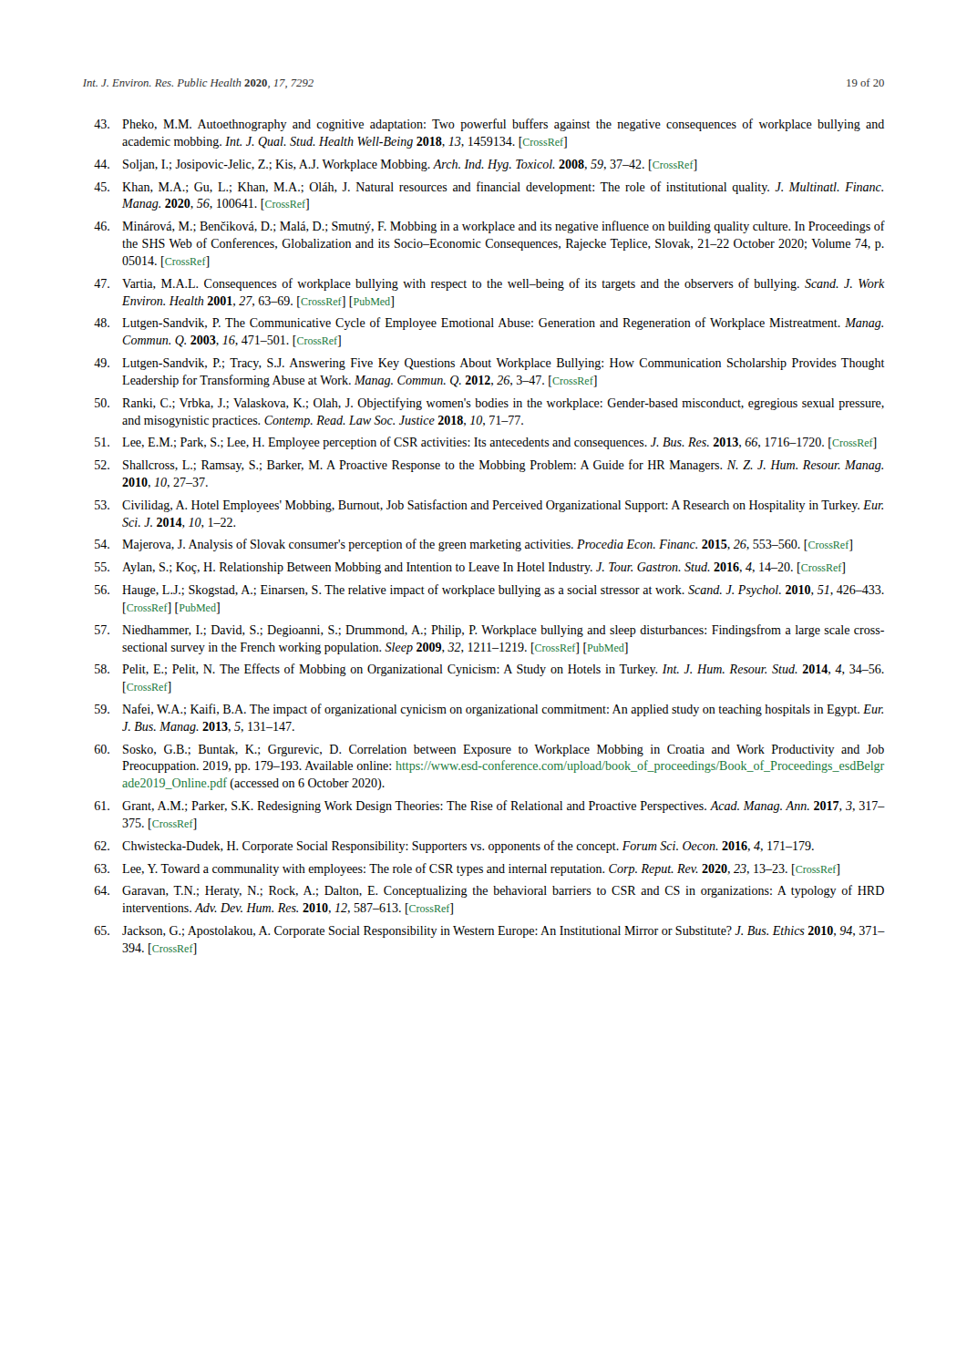Int. J. Environ. Res. Public Health 2020, 17, 7292 19 of 20
Pheko, M.M. Autoethnography and cognitive adaptation: Two powerful buffers against the negative consequences of workplace bullying and academic mobbing. Int. J. Qual. Stud. Health Well-Being 2018, 13, 1459134. [CrossRef]
Soljan, I.; Josipovic-Jelic, Z.; Kis, A.J. Workplace Mobbing. Arch. Ind. Hyg. Toxicol. 2008, 59, 37–42. [CrossRef]
Khan, M.A.; Gu, L.; Khan, M.A.; Oláh, J. Natural resources and financial development: The role of institutional quality. J. Multinatl. Financ. Manag. 2020, 56, 100641. [CrossRef]
Minárová, M.; Benčiková, D.; Malá, D.; Smutný, F. Mobbing in a workplace and its negative influence on building quality culture. In Proceedings of the SHS Web of Conferences, Globalization and its Socio–Economic Consequences, Rajecke Teplice, Slovak, 21–22 October 2020; Volume 74, p. 05014. [CrossRef]
Vartia, M.A.L. Consequences of workplace bullying with respect to the well–being of its targets and the observers of bullying. Scand. J. Work Environ. Health 2001, 27, 63–69. [CrossRef] [PubMed]
Lutgen-Sandvik, P. The Communicative Cycle of Employee Emotional Abuse: Generation and Regeneration of Workplace Mistreatment. Manag. Commun. Q. 2003, 16, 471–501. [CrossRef]
Lutgen-Sandvik, P.; Tracy, S.J. Answering Five Key Questions About Workplace Bullying: How Communication Scholarship Provides Thought Leadership for Transforming Abuse at Work. Manag. Commun. Q. 2012, 26, 3–47. [CrossRef]
Ranki, C.; Vrbka, J.; Valaskova, K.; Olah, J. Objectifying women's bodies in the workplace: Gender-based misconduct, egregious sexual pressure, and misogynistic practices. Contemp. Read. Law Soc. Justice 2018, 10, 71–77.
Lee, E.M.; Park, S.; Lee, H. Employee perception of CSR activities: Its antecedents and consequences. J. Bus. Res. 2013, 66, 1716–1720. [CrossRef]
Shallcross, L.; Ramsay, S.; Barker, M. A Proactive Response to the Mobbing Problem: A Guide for HR Managers. N. Z. J. Hum. Resour. Manag. 2010, 10, 27–37.
Civilidag, A. Hotel Employees' Mobbing, Burnout, Job Satisfaction and Perceived Organizational Support: A Research on Hospitality in Turkey. Eur. Sci. J. 2014, 10, 1–22.
Majerova, J. Analysis of Slovak consumer's perception of the green marketing activities. Procedia Econ. Financ. 2015, 26, 553–560. [CrossRef]
Aylan, S.; Koç, H. Relationship Between Mobbing and Intention to Leave In Hotel Industry. J. Tour. Gastron. Stud. 2016, 4, 14–20. [CrossRef]
Hauge, L.J.; Skogstad, A.; Einarsen, S. The relative impact of workplace bullying as a social stressor at work. Scand. J. Psychol. 2010, 51, 426–433. [CrossRef] [PubMed]
Niedhammer, I.; David, S.; Degioanni, S.; Drummond, A.; Philip, P. Workplace bullying and sleep disturbances: Findingsfrom a large scale cross-sectional survey in the French working population. Sleep 2009, 32, 1211–1219. [CrossRef] [PubMed]
Pelit, E.; Pelit, N. The Effects of Mobbing on Organizational Cynicism: A Study on Hotels in Turkey. Int. J. Hum. Resour. Stud. 2014, 4, 34–56. [CrossRef]
Nafei, W.A.; Kaifi, B.A. The impact of organizational cynicism on organizational commitment: An applied study on teaching hospitals in Egypt. Eur. J. Bus. Manag. 2013, 5, 131–147.
Sosko, G.B.; Buntak, K.; Grgurevic, D. Correlation between Exposure to Workplace Mobbing in Croatia and Work Productivity and Job Preocuppation. 2019, pp. 179–193. Available online: https://www.esd-conference.com/upload/book_of_proceedings/Book_of_Proceedings_esdBelgrade2019_Online.pdf (accessed on 6 October 2020).
Grant, A.M.; Parker, S.K. Redesigning Work Design Theories: The Rise of Relational and Proactive Perspectives. Acad. Manag. Ann. 2017, 3, 317–375. [CrossRef]
Chwistecka-Dudek, H. Corporate Social Responsibility: Supporters vs. opponents of the concept. Forum Sci. Oecon. 2016, 4, 171–179.
Lee, Y. Toward a communality with employees: The role of CSR types and internal reputation. Corp. Reput. Rev. 2020, 23, 13–23. [CrossRef]
Garavan, T.N.; Heraty, N.; Rock, A.; Dalton, E. Conceptualizing the behavioral barriers to CSR and CS in organizations: A typology of HRD interventions. Adv. Dev. Hum. Res. 2010, 12, 587–613. [CrossRef]
Jackson, G.; Apostolakou, A. Corporate Social Responsibility in Western Europe: An Institutional Mirror or Substitute? J. Bus. Ethics 2010, 94, 371–394. [CrossRef]